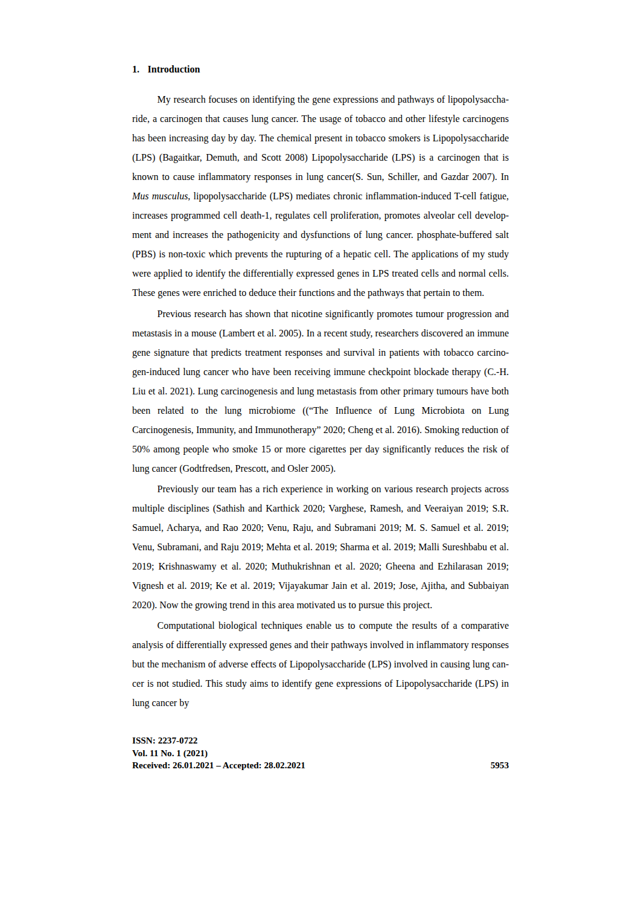1. Introduction
My research focuses on identifying the gene expressions and pathways of lipopolysaccharide, a carcinogen that causes lung cancer. The usage of tobacco and other lifestyle carcinogens has been increasing day by day. The chemical present in tobacco smokers is Lipopolysaccharide (LPS) (Bagaitkar, Demuth, and Scott 2008) Lipopolysaccharide (LPS) is a carcinogen that is known to cause inflammatory responses in lung cancer(S. Sun, Schiller, and Gazdar 2007). In Mus musculus, lipopolysaccharide (LPS) mediates chronic inflammation-induced T-cell fatigue, increases programmed cell death-1, regulates cell proliferation, promotes alveolar cell development and increases the pathogenicity and dysfunctions of lung cancer. phosphate-buffered salt (PBS) is non-toxic which prevents the rupturing of a hepatic cell. The applications of my study were applied to identify the differentially expressed genes in LPS treated cells and normal cells. These genes were enriched to deduce their functions and the pathways that pertain to them.
Previous research has shown that nicotine significantly promotes tumour progression and metastasis in a mouse (Lambert et al. 2005). In a recent study, researchers discovered an immune gene signature that predicts treatment responses and survival in patients with tobacco carcinogen-induced lung cancer who have been receiving immune checkpoint blockade therapy (C.-H. Liu et al. 2021). Lung carcinogenesis and lung metastasis from other primary tumours have both been related to the lung microbiome ((“The Influence of Lung Microbiota on Lung Carcinogenesis, Immunity, and Immunotherapy” 2020; Cheng et al. 2016). Smoking reduction of 50% among people who smoke 15 or more cigarettes per day significantly reduces the risk of lung cancer (Godtfredsen, Prescott, and Osler 2005).
Previously our team has a rich experience in working on various research projects across multiple disciplines (Sathish and Karthick 2020; Varghese, Ramesh, and Veeraiyan 2019; S.R. Samuel, Acharya, and Rao 2020; Venu, Raju, and Subramani 2019; M. S. Samuel et al. 2019; Venu, Subramani, and Raju 2019; Mehta et al. 2019; Sharma et al. 2019; Malli Sureshbabu et al. 2019; Krishnaswamy et al. 2020; Muthukrishnan et al. 2020; Gheena and Ezhilarasan 2019; Vignesh et al. 2019; Ke et al. 2019; Vijayakumar Jain et al. 2019; Jose, Ajitha, and Subbaiyan 2020). Now the growing trend in this area motivated us to pursue this project.
Computational biological techniques enable us to compute the results of a comparative analysis of differentially expressed genes and their pathways involved in inflammatory responses but the mechanism of adverse effects of Lipopolysaccharide (LPS) involved in causing lung cancer is not studied. This study aims to identify gene expressions of Lipopolysaccharide (LPS) in lung cancer by
ISSN: 2237-0722
Vol. 11 No. 1 (2021)
Received: 26.01.2021 – Accepted: 28.02.2021
5953